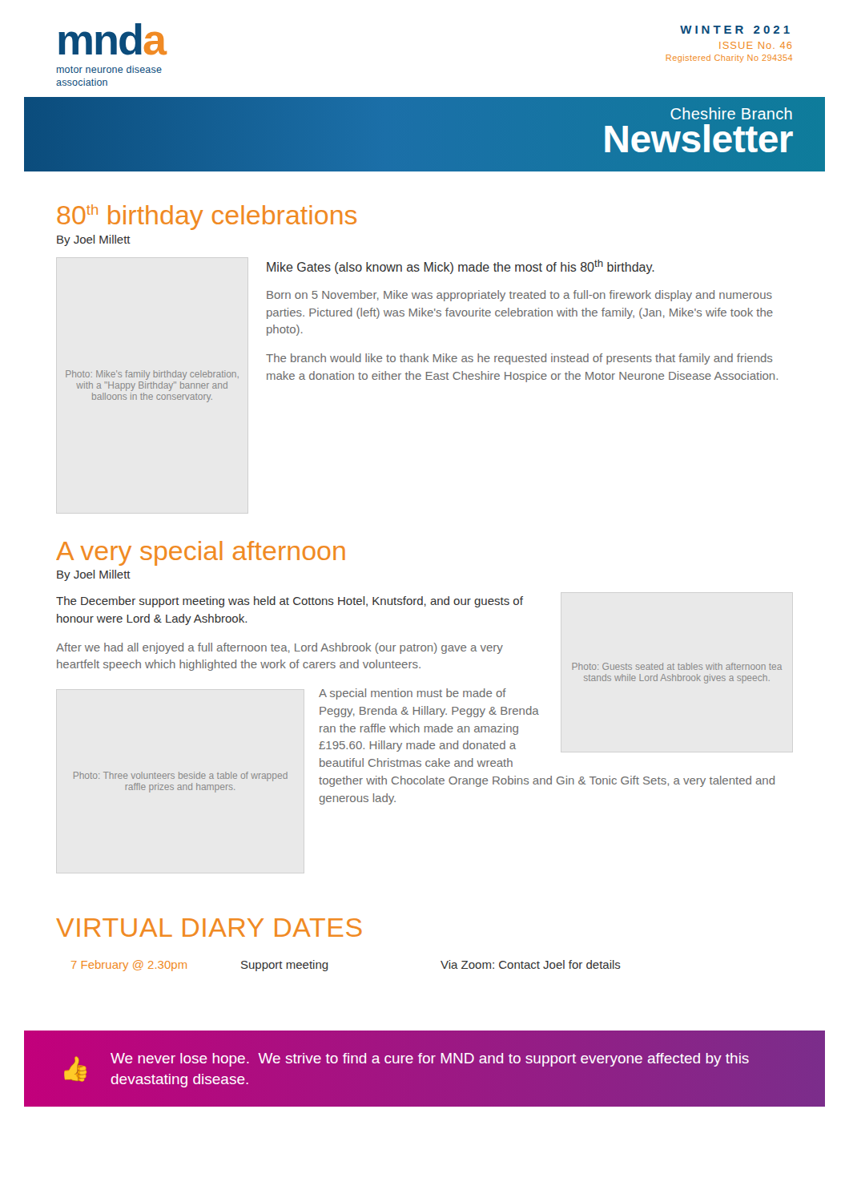mnda
motor neurone disease
association
WINTER 2021
ISSUE No. 46
Registered Charity No 294354
Cheshire Branch
Newsletter
80th birthday celebrations
By Joel Millett
Photo: Mike's family birthday celebration, with a "Happy Birthday" banner and balloons in the conservatory.
Mike Gates (also known as Mick) made the most of his 80th birthday.
Born on 5 November, Mike was appropriately treated to a full-on firework display and numerous parties. Pictured (left) was Mike's favourite celebration with the family, (Jan, Mike's wife took the photo).
The branch would like to thank Mike as he requested instead of presents that family and friends make a donation to either the East Cheshire Hospice or the Motor Neurone Disease Association.
A very special afternoon
By Joel Millett
Photo: Guests seated at tables with afternoon tea stands while Lord Ashbrook gives a speech.
The December support meeting was held at Cottons Hotel, Knutsford, and our guests of honour were Lord & Lady Ashbrook.
After we had all enjoyed a full afternoon tea, Lord Ashbrook (our patron) gave a very heartfelt speech which highlighted the work of carers and volunteers.
Photo: Three volunteers beside a table of wrapped raffle prizes and hampers.
A special mention must be made of Peggy, Brenda & Hillary. Peggy & Brenda ran the raffle which made an amazing £195.60. Hillary made and donated a beautiful Christmas cake and wreath together with Chocolate Orange Robins and Gin & Tonic Gift Sets, a very talented and generous lady.
VIRTUAL DIARY DATES
| 7 February @ 2.30pm | Support meeting | Via Zoom: Contact Joel for details |
👍
We never lose hope. We strive to find a cure for MND and to support everyone affected by this devastating disease.